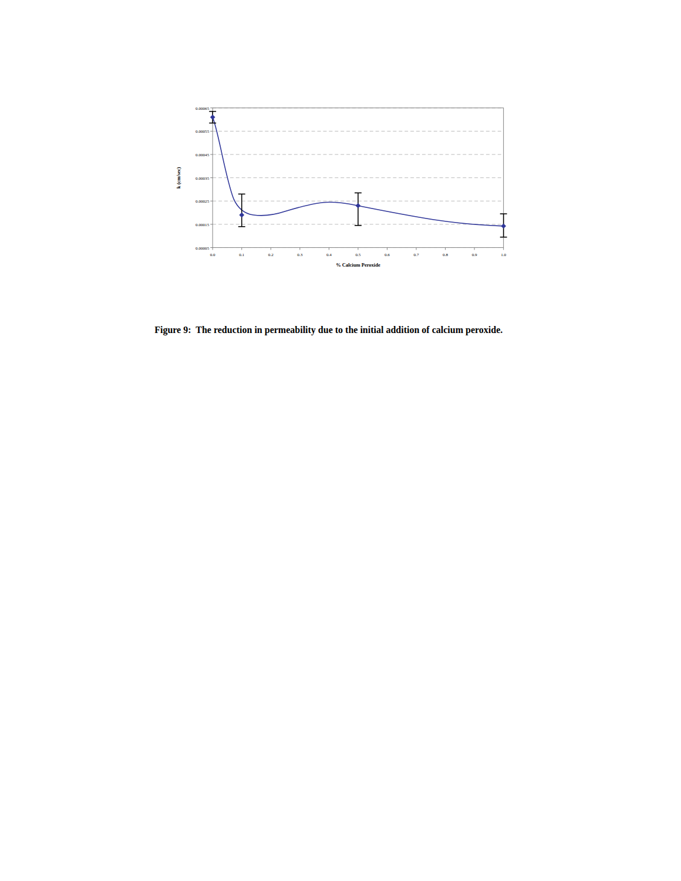Reduction in permeability due to initial addition of calcium peroxide Line chart of hydraulic conductivity k in centimeters per second versus percent calcium peroxide. k drops sharply from about 0.0006 at 0 percent to roughly 0.00021 at 0.1 percent, stays near 0.0002 through 0.5 percent, then declines slightly to about 0.000148 at 1.0 percent. Error bars are shown at 0, 0.1, 0.5 and 1.0 percent. 0.00005 0.00015 0.00025 0.00035 0.00045 0.00055 0.00065 0.0 0.1 0.2 0.3 0.4 0.5 0.6 0.7 0.8 0.9 1.0 % Calcium Peroxide k (cm/sec)
Figure 9: The reduction in permeability due to the initial addition of calcium peroxide.